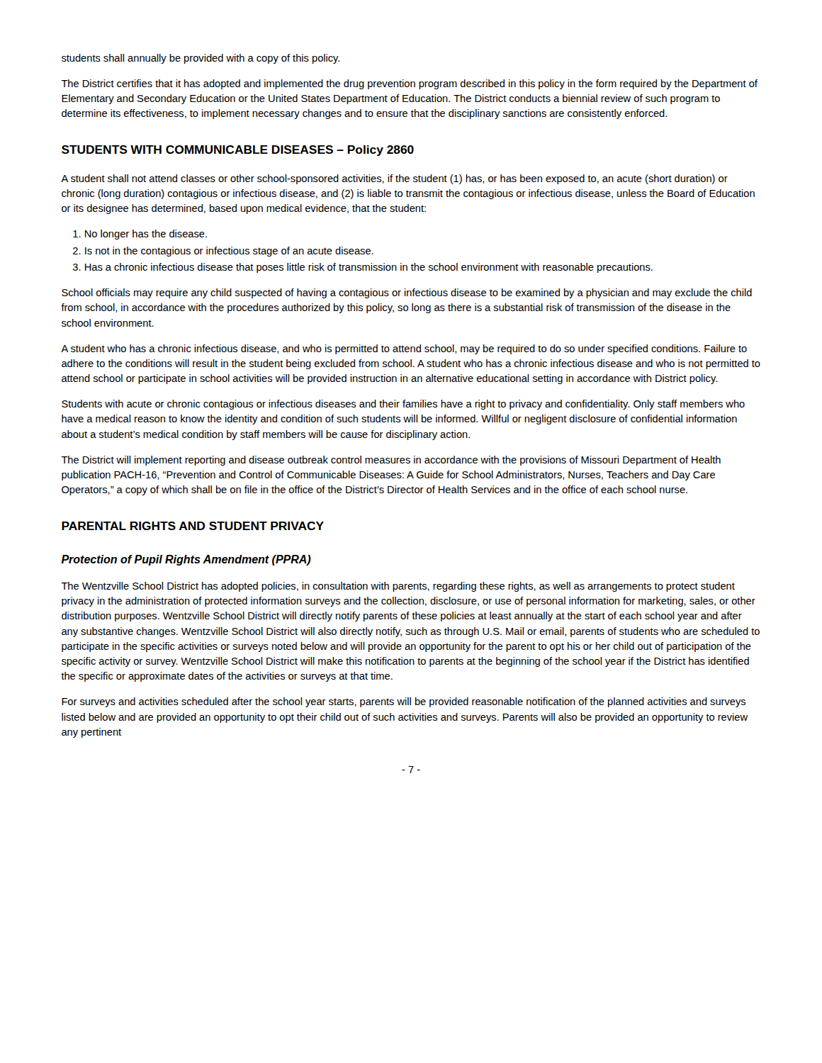students shall annually be provided with a copy of this policy.
The District certifies that it has adopted and implemented the drug prevention program described in this policy in the form required by the Department of Elementary and Secondary Education or the United States Department of Education. The District conducts a biennial review of such program to determine its effectiveness, to implement necessary changes and to ensure that the disciplinary sanctions are consistently enforced.
STUDENTS WITH COMMUNICABLE DISEASES – Policy 2860
A student shall not attend classes or other school-sponsored activities, if the student (1) has, or has been exposed to, an acute (short duration) or chronic (long duration) contagious or infectious disease, and (2) is liable to transmit the contagious or infectious disease, unless the Board of Education or its designee has determined, based upon medical evidence, that the student:
No longer has the disease.
Is not in the contagious or infectious stage of an acute disease.
Has a chronic infectious disease that poses little risk of transmission in the school environment with reasonable precautions.
School officials may require any child suspected of having a contagious or infectious disease to be examined by a physician and may exclude the child from school, in accordance with the procedures authorized by this policy, so long as there is a substantial risk of transmission of the disease in the school environment.
A student who has a chronic infectious disease, and who is permitted to attend school, may be required to do so under specified conditions. Failure to adhere to the conditions will result in the student being excluded from school. A student who has a chronic infectious disease and who is not permitted to attend school or participate in school activities will be provided instruction in an alternative educational setting in accordance with District policy.
Students with acute or chronic contagious or infectious diseases and their families have a right to privacy and confidentiality. Only staff members who have a medical reason to know the identity and condition of such students will be informed. Willful or negligent disclosure of confidential information about a student’s medical condition by staff members will be cause for disciplinary action.
The District will implement reporting and disease outbreak control measures in accordance with the provisions of Missouri Department of Health publication PACH-16, “Prevention and Control of Communicable Diseases: A Guide for School Administrators, Nurses, Teachers and Day Care Operators,” a copy of which shall be on file in the office of the District’s Director of Health Services and in the office of each school nurse.
PARENTAL RIGHTS AND STUDENT PRIVACY
Protection of Pupil Rights Amendment (PPRA)
The Wentzville School District has adopted policies, in consultation with parents, regarding these rights, as well as arrangements to protect student privacy in the administration of protected information surveys and the collection, disclosure, or use of personal information for marketing, sales, or other distribution purposes. Wentzville School District will directly notify parents of these policies at least annually at the start of each school year and after any substantive changes. Wentzville School District will also directly notify, such as through U.S. Mail or email, parents of students who are scheduled to participate in the specific activities or surveys noted below and will provide an opportunity for the parent to opt his or her child out of participation of the specific activity or survey. Wentzville School District will make this notification to parents at the beginning of the school year if the District has identified the specific or approximate dates of the activities or surveys at that time.
For surveys and activities scheduled after the school year starts, parents will be provided reasonable notification of the planned activities and surveys listed below and are provided an opportunity to opt their child out of such activities and surveys. Parents will also be provided an opportunity to review any pertinent
- 7 -